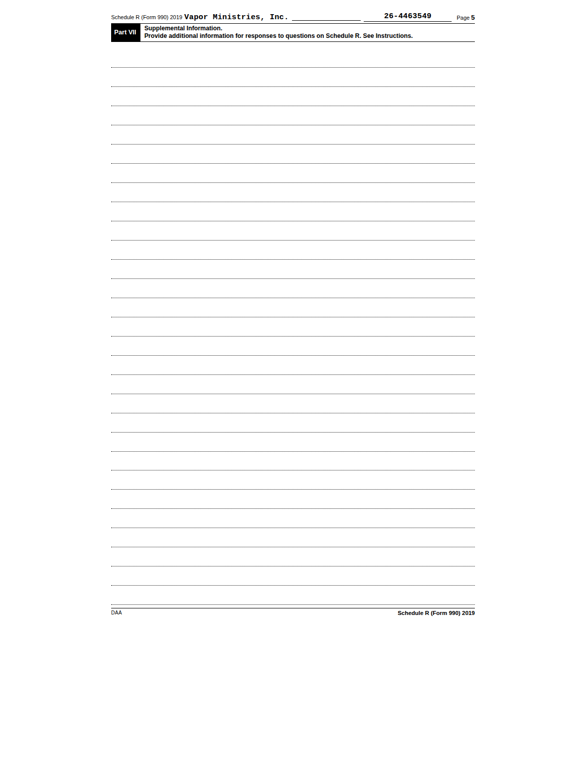Schedule R (Form 990) 2019 Vapor Ministries, Inc.
26-4463549
Page 5
Part VII
Supplemental Information.
Provide additional information for responses to questions on Schedule R. See Instructions.
DAA
Schedule R (Form 990) 2019